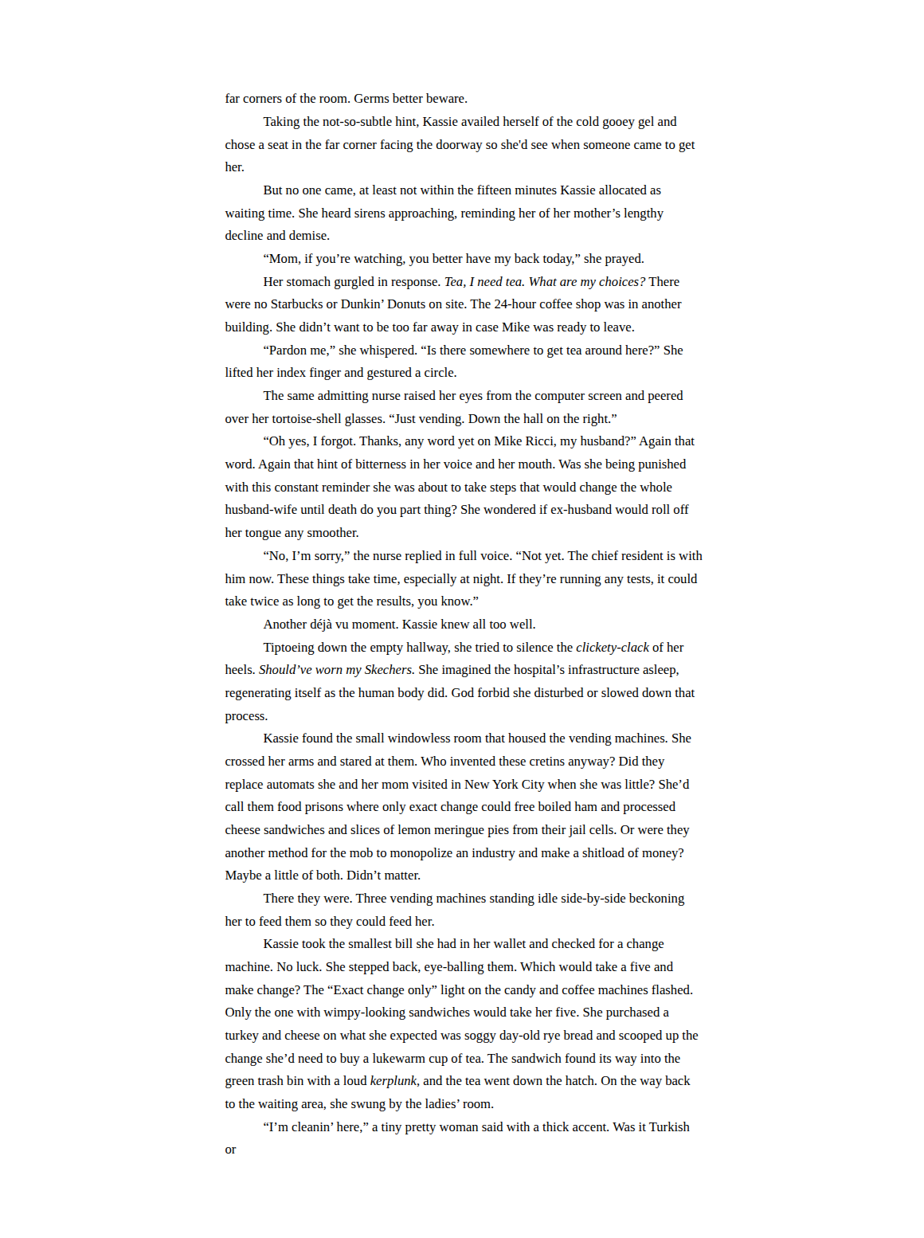far corners of the room. Germs better beware.
Taking the not-so-subtle hint, Kassie availed herself of the cold gooey gel and chose a seat in the far corner facing the doorway so she'd see when someone came to get her.
But no one came, at least not within the fifteen minutes Kassie allocated as waiting time. She heard sirens approaching, reminding her of her mother’s lengthy decline and demise.
“Mom, if you’re watching, you better have my back today,” she prayed.
Her stomach gurgled in response. Tea, I need tea. What are my choices? There were no Starbucks or Dunkin’ Donuts on site. The 24-hour coffee shop was in another building. She didn’t want to be too far away in case Mike was ready to leave.
“Pardon me,” she whispered. “Is there somewhere to get tea around here?” She lifted her index finger and gestured a circle.
The same admitting nurse raised her eyes from the computer screen and peered over her tortoise-shell glasses. “Just vending. Down the hall on the right.”
“Oh yes, I forgot. Thanks, any word yet on Mike Ricci, my husband?” Again that word. Again that hint of bitterness in her voice and her mouth. Was she being punished with this constant reminder she was about to take steps that would change the whole husband-wife until death do you part thing? She wondered if ex-husband would roll off her tongue any smoother.
“No, I’m sorry,” the nurse replied in full voice. “Not yet. The chief resident is with him now. These things take time, especially at night. If they’re running any tests, it could take twice as long to get the results, you know.”
Another déjà vu moment. Kassie knew all too well.
Tiptoeing down the empty hallway, she tried to silence the clickety-clack of her heels. Should’ve worn my Skechers. She imagined the hospital’s infrastructure asleep, regenerating itself as the human body did. God forbid she disturbed or slowed down that process.
Kassie found the small windowless room that housed the vending machines. She crossed her arms and stared at them. Who invented these cretins anyway? Did they replace automats she and her mom visited in New York City when she was little? She’d call them food prisons where only exact change could free boiled ham and processed cheese sandwiches and slices of lemon meringue pies from their jail cells. Or were they another method for the mob to monopolize an industry and make a shitload of money? Maybe a little of both. Didn’t matter.
There they were. Three vending machines standing idle side-by-side beckoning her to feed them so they could feed her.
Kassie took the smallest bill she had in her wallet and checked for a change machine. No luck. She stepped back, eye-balling them. Which would take a five and make change? The “Exact change only” light on the candy and coffee machines flashed. Only the one with wimpy-looking sandwiches would take her five. She purchased a turkey and cheese on what she expected was soggy day-old rye bread and scooped up the change she’d need to buy a lukewarm cup of tea. The sandwich found its way into the green trash bin with a loud kerplunk, and the tea went down the hatch. On the way back to the waiting area, she swung by the ladies’ room.
“I’m cleanin’ here,” a tiny pretty woman said with a thick accent. Was it Turkish or